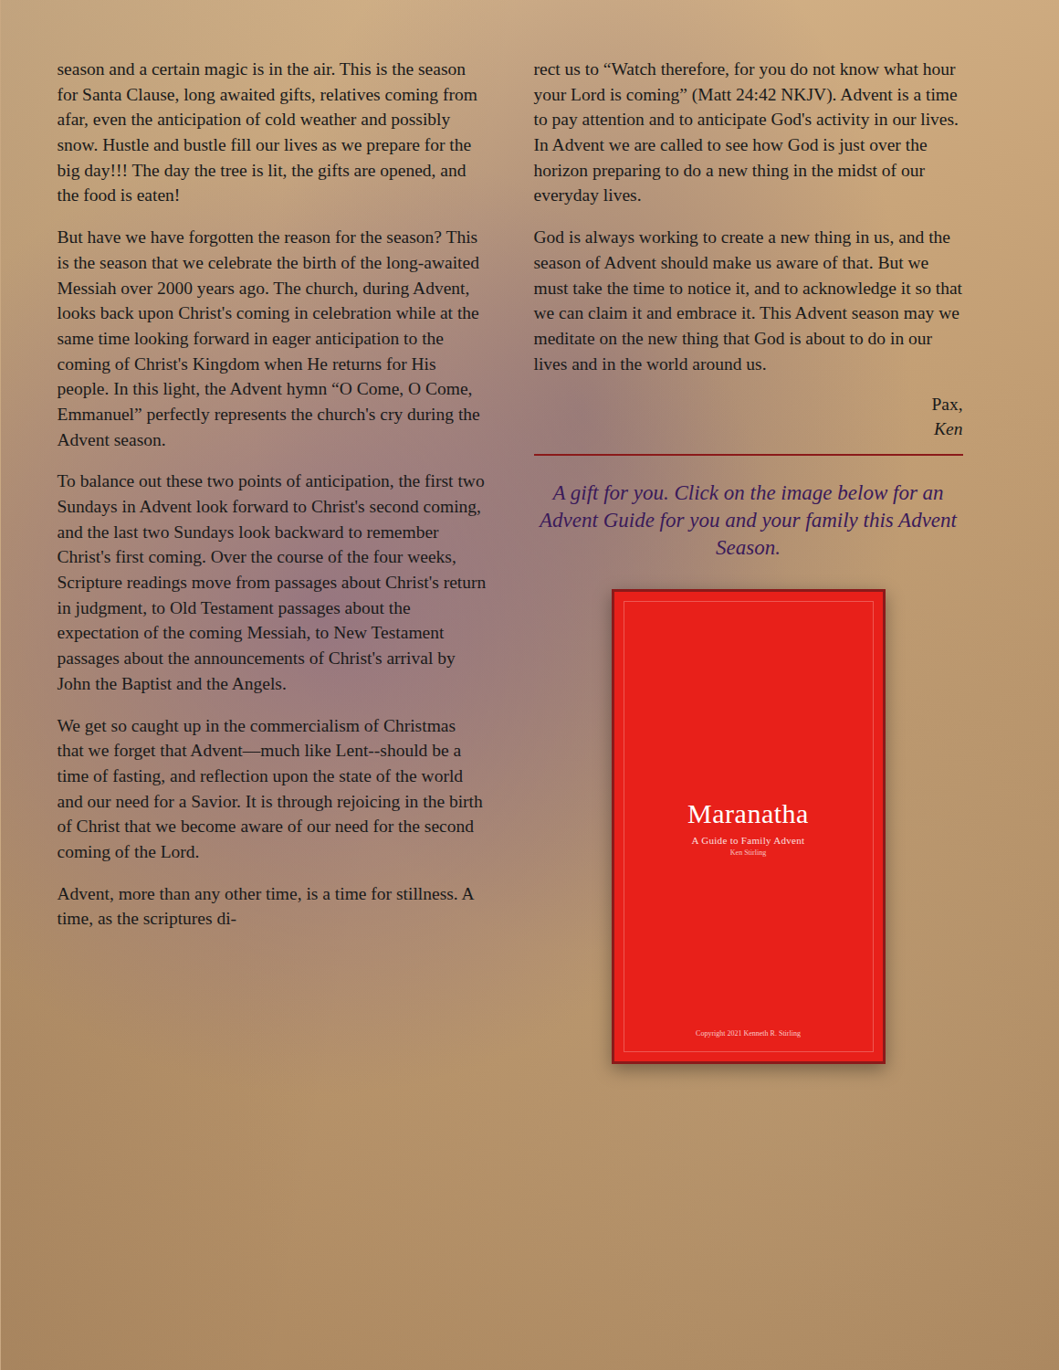season and a certain magic is in the air. This is the season for Santa Clause, long awaited gifts, relatives coming from afar, even the anticipation of cold weather and possibly snow. Hustle and bustle fill our lives as we prepare for the big day!!! The day the tree is lit, the gifts are opened, and the food is eaten!
But have we have forgotten the reason for the season? This is the season that we celebrate the birth of the long-awaited Messiah over 2000 years ago. The church, during Advent, looks back upon Christ's coming in celebration while at the same time looking forward in eager anticipation to the coming of Christ's Kingdom when He returns for His people. In this light, the Advent hymn “O Come, O Come, Emmanuel” perfectly represents the church's cry during the Advent season.
To balance out these two points of anticipation, the first two Sundays in Advent look forward to Christ's second coming, and the last two Sundays look backward to remember Christ's first coming. Over the course of the four weeks, Scripture readings move from passages about Christ's return in judgment, to Old Testament passages about the expectation of the coming Messiah, to New Testament passages about the announcements of Christ's arrival by John the Baptist and the Angels.
We get so caught up in the commercialism of Christmas that we forget that Advent—much like Lent--should be a time of fasting, and reflection upon the state of the world and our need for a Savior. It is through rejoicing in the birth of Christ that we become aware of our need for the second coming of the Lord.
Advent, more than any other time, is a time for stillness. A time, as the scriptures di-
rect us to “Watch therefore, for you do not know what hour your Lord is coming” (Matt 24:42 NKJV). Advent is a time to pay attention and to anticipate God's activity in our lives. In Advent we are called to see how God is just over the horizon preparing to do a new thing in the midst of our everyday lives.
God is always working to create a new thing in us, and the season of Advent should make us aware of that. But we must take the time to notice it, and to acknowledge it so that we can claim it and embrace it. This Advent season may we meditate on the new thing that God is about to do in our lives and in the world around us.
Pax,
Ken
A gift for you. Click on the image below for an Advent Guide for you and your family this Advent Season.
Maranatha A Guide to Family Advent Ken Stirling
Copyright 2021 Kenneth R. Stirling